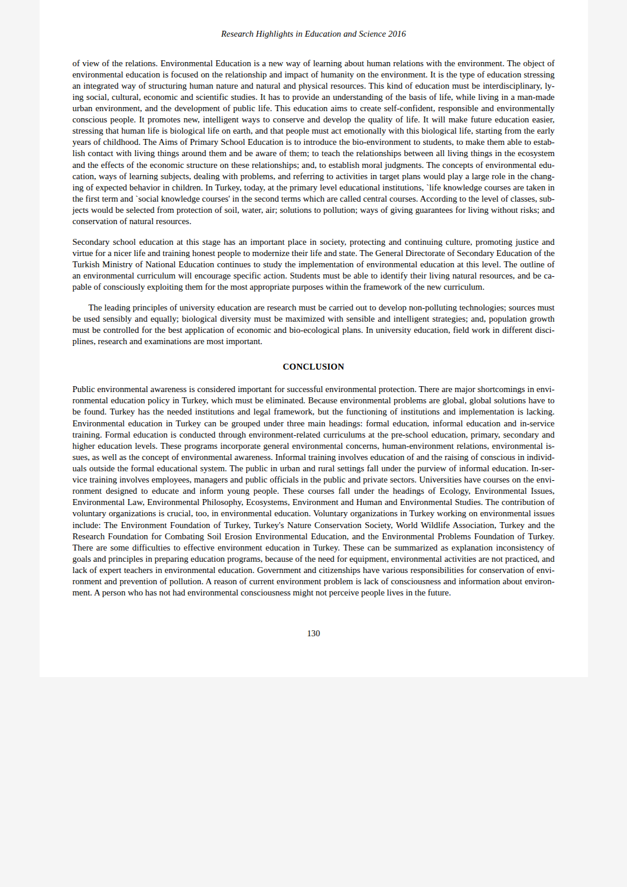Research Highlights in Education and Science 2016
of view of the relations. Environmental Education is a new way of learning about human relations with the environment. The object of environmental education is focused on the relationship and impact of humanity on the environment. It is the type of education stressing an integrated way of structuring human nature and natural and physical resources. This kind of education must be interdisciplinary, lying social, cultural, economic and scientific studies. It has to provide an understanding of the basis of life, while living in a man-made urban environment, and the development of public life. This education aims to create self-confident, responsible and environmentally conscious people. It promotes new, intelligent ways to conserve and develop the quality of life. It will make future education easier, stressing that human life is biological life on earth, and that people must act emotionally with this biological life, starting from the early years of childhood. The Aims of Primary School Education is to introduce the bio-environment to students, to make them able to establish contact with living things around them and be aware of them; to teach the relationships between all living things in the ecosystem and the effects of the economic structure on these relationships; and, to establish moral judgments. The concepts of environmental education, ways of learning subjects, dealing with problems, and referring to activities in target plans would play a large role in the changing of expected behavior in children. In Turkey, today, at the primary level educational institutions, `life knowledge courses are taken in the first term and `social knowledge courses' in the second terms which are called central courses. According to the level of classes, subjects would be selected from protection of soil, water, air; solutions to pollution; ways of giving guarantees for living without risks; and conservation of natural resources.
Secondary school education at this stage has an important place in society, protecting and continuing culture, promoting justice and virtue for a nicer life and training honest people to modernize their life and state. The General Directorate of Secondary Education of the Turkish Ministry of National Education continues to study the implementation of environmental education at this level. The outline of an environmental curriculum will encourage specific action. Students must be able to identify their living natural resources, and be capable of consciously exploiting them for the most appropriate purposes within the framework of the new curriculum.
The leading principles of university education are research must be carried out to develop non-polluting technologies; sources must be used sensibly and equally; biological diversity must be maximized with sensible and intelligent strategies; and, population growth must be controlled for the best application of economic and bio-ecological plans. In university education, field work in different disciplines, research and examinations are most important.
Conclusion
Public environmental awareness is considered important for successful environmental protection. There are major shortcomings in environmental education policy in Turkey, which must be eliminated. Because environmental problems are global, global solutions have to be found. Turkey has the needed institutions and legal framework, but the functioning of institutions and implementation is lacking. Environmental education in Turkey can be grouped under three main headings: formal education, informal education and in-service training. Formal education is conducted through environment-related curriculums at the pre-school education, primary, secondary and higher education levels. These programs incorporate general environmental concerns, human-environment relations, environmental issues, as well as the concept of environmental awareness. Informal training involves education of and the raising of conscious in individuals outside the formal educational system. The public in urban and rural settings fall under the purview of informal education. In-service training involves employees, managers and public officials in the public and private sectors. Universities have courses on the environment designed to educate and inform young people. These courses fall under the headings of Ecology, Environmental Issues, Environmental Law, Environmental Philosophy, Ecosystems, Environment and Human and Environmental Studies. The contribution of voluntary organizations is crucial, too, in environmental education. Voluntary organizations in Turkey working on environmental issues include: The Environment Foundation of Turkey, Turkey's Nature Conservation Society, World Wildlife Association, Turkey and the Research Foundation for Combating Soil Erosion Environmental Education, and the Environmental Problems Foundation of Turkey. There are some difficulties to effective environment education in Turkey. These can be summarized as explanation inconsistency of goals and principles in preparing education programs, because of the need for equipment, environmental activities are not practiced, and lack of expert teachers in environmental education. Government and citizenships have various responsibilities for conservation of environment and prevention of pollution. A reason of current environment problem is lack of consciousness and information about environment. A person who has not had environmental consciousness might not perceive people lives in the future.
130